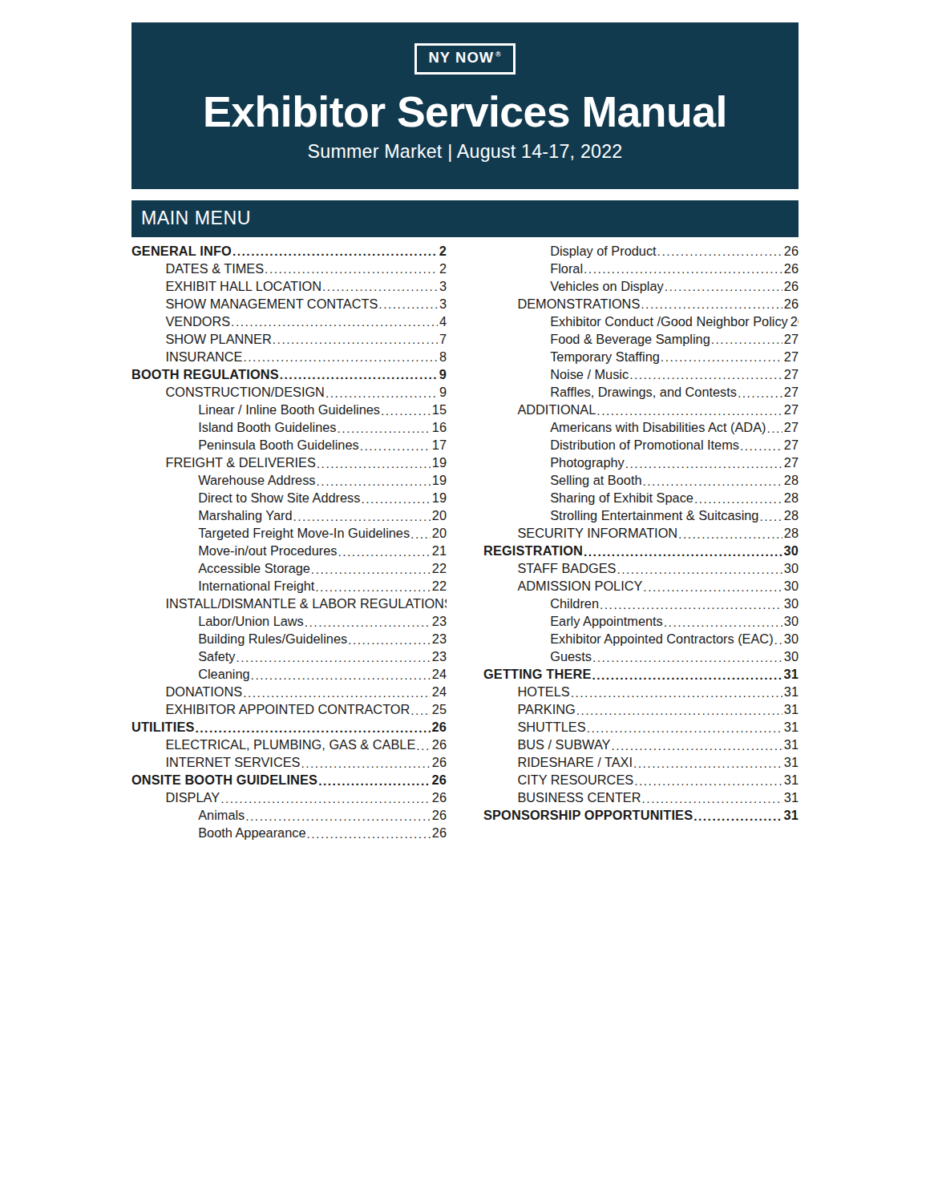NY NOW®
Exhibitor Services Manual
Summer Market | August 14-17, 2022
MAIN MENU
GENERAL INFO.................................................................. 2
DATES & TIMES........................................................... 2
EXHIBIT HALL LOCATION............................................ 3
SHOW MANAGEMENT CONTACTS............................. 3
VENDORS..................................................................... 4
SHOW PLANNER........................................................... 7
INSURANCE................................................................... 8
BOOTH REGULATIONS..................................................... 9
CONSTRUCTION/DESIGN........................................... 9
Linear / Inline Booth Guidelines.......................... 15
Island Booth Guidelines...................................... 16
Peninsula Booth Guidelines................................ 17
FREIGHT & DELIVERIES............................................. 19
Warehouse Address........................................... 19
Direct to Show Site Address............................... 19
Marshaling Yard................................................. 20
Targeted Freight Move-In Guidelines................. 20
Move-in/out Procedures..................................... 21
Accessible Storage.............................................. 22
International Freight........................................... 22
INSTALL/DISMANTLE & LABOR REGULATIONS......... 22
Labor/Union Laws............................................... 23
Building Rules/Guidelines.................................... 23
Safety............................................................... 23
Cleaning........................................................... 24
DONATIONS................................................................... 24
EXHIBITOR APPOINTED CONTRACTOR...................... 25
UTILITIES........................................................................... 26
ELECTRICAL, PLUMBING, GAS & CABLE.................... 26
INTERNET SERVICES.................................................. 26
ONSITE BOOTH GUIDELINES............................................ 26
DISPLAY....................................................................... 26
Animals............................................................. 26
Booth Appearance.............................................. 26
Display of Product............................................... 26
Floral....................................................................... 26
Vehicles on Display.............................................. 26
DEMONSTRATIONS.................................................... 26
Exhibitor Conduct /Good Neighbor Policy.......... 26
Food & Beverage Sampling.................................. 27
Temporary Staffing............................................. 27
Noise / Music....................................................... 27
Raffles, Drawings, and Contests........................... 27
ADDITIONAL............................................................... 27
Americans with Disabilities Act (ADA)................ 27
Distribution of Promotional Items...................... 27
Photography..................................................... 27
Selling at Booth................................................... 28
Sharing of Exhibit Space...................................... 28
Strolling Entertainment & Suitcasing.................. 28
SECURITY INFORMATION.......................................... 28
REGISTRATION............................................................... 30
STAFF BADGES........................................................... 30
ADMISSION POLICY.................................................. 30
Children............................................................ 30
Early Appointments............................................. 30
Exhibitor Appointed Contractors (EAC).............. 30
Guests................................................................. 30
GETTING THERE............................................................. 31
HOTELS....................................................................... 31
PARKING..................................................................... 31
SHUTTLES................................................................... 31
BUS / SUBWAY.......................................................... 31
RIDESHARE / TAXI.................................................... 31
CITY RESOURCES..................................................... 31
BUSINESS CENTER.................................................... 31
SPONSORSHIP OPPORTUNITIES....................................... 31